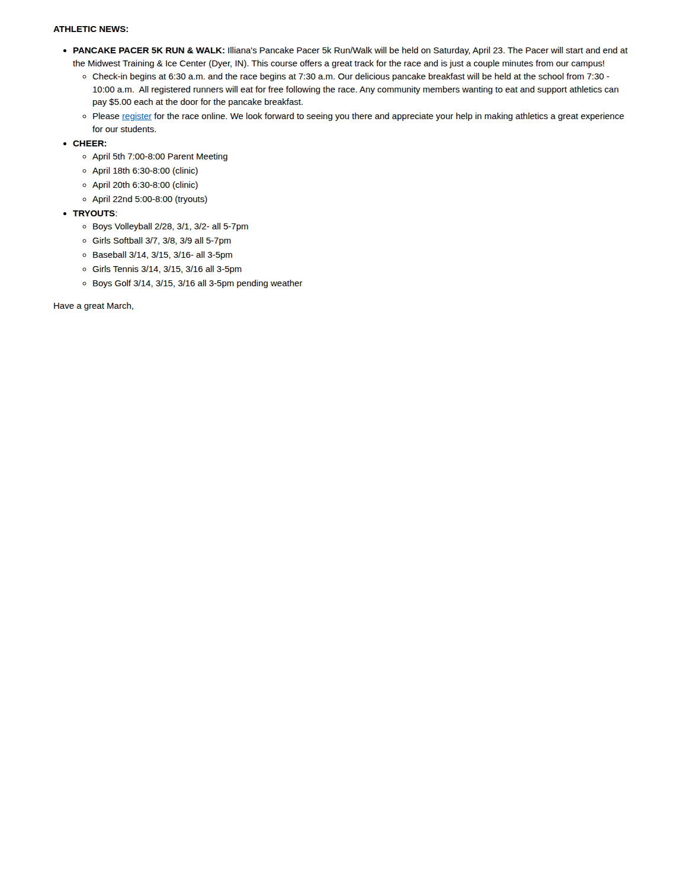ATHLETIC NEWS:
PANCAKE PACER 5K RUN & WALK: Illiana's Pancake Pacer 5k Run/Walk will be held on Saturday, April 23. The Pacer will start and end at the Midwest Training & Ice Center (Dyer, IN). This course offers a great track for the race and is just a couple minutes from our campus!
Check-in begins at 6:30 a.m. and the race begins at 7:30 a.m. Our delicious pancake breakfast will be held at the school from 7:30 - 10:00 a.m. All registered runners will eat for free following the race. Any community members wanting to eat and support athletics can pay $5.00 each at the door for the pancake breakfast.
Please register for the race online. We look forward to seeing you there and appreciate your help in making athletics a great experience for our students.
CHEER:
April 5th 7:00-8:00 Parent Meeting
April 18th 6:30-8:00 (clinic)
April 20th 6:30-8:00 (clinic)
April 22nd 5:00-8:00 (tryouts)
TRYOUTS:
Boys Volleyball 2/28, 3/1, 3/2- all 5-7pm
Girls Softball 3/7, 3/8, 3/9 all 5-7pm
Baseball 3/14, 3/15, 3/16- all 3-5pm
Girls Tennis 3/14, 3/15, 3/16 all 3-5pm
Boys Golf 3/14, 3/15, 3/16 all 3-5pm pending weather
Have a great March,